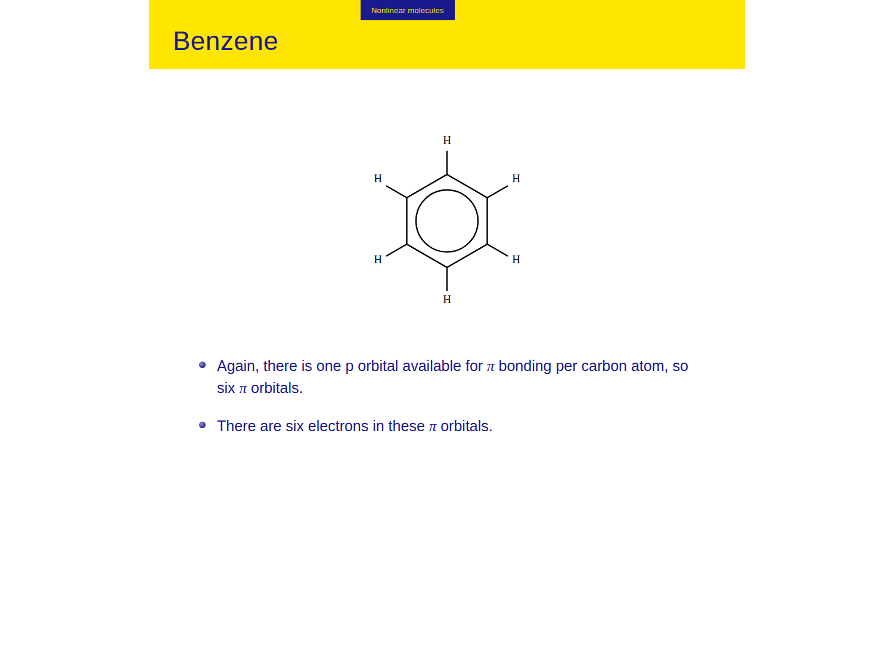Nonlinear molecules
Benzene
H H H H H H
Again, there is one p orbital available for π bonding per carbon atom, so six π orbitals.
There are six electrons in these π orbitals.
Marc R. Roussel
MOs for polyatomic molecules
January 8, 2020
20 / 23